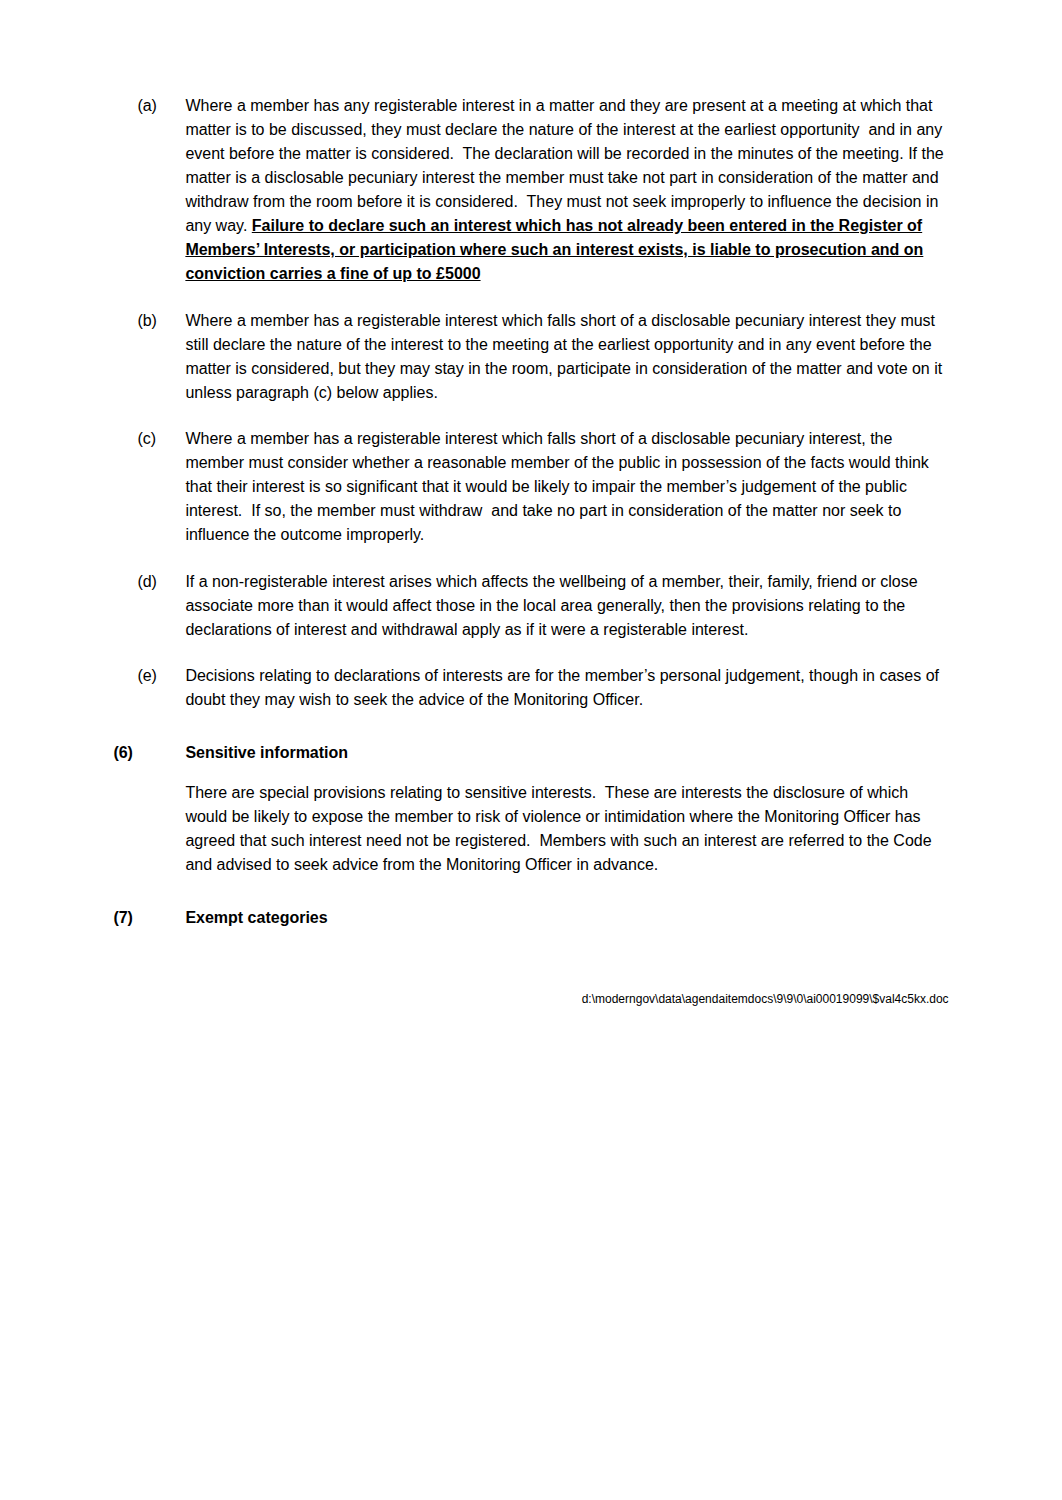(a) Where a member has any registerable interest in a matter and they are present at a meeting at which that matter is to be discussed, they must declare the nature of the interest at the earliest opportunity and in any event before the matter is considered. The declaration will be recorded in the minutes of the meeting. If the matter is a disclosable pecuniary interest the member must take not part in consideration of the matter and withdraw from the room before it is considered. They must not seek improperly to influence the decision in any way. Failure to declare such an interest which has not already been entered in the Register of Members’ Interests, or participation where such an interest exists, is liable to prosecution and on conviction carries a fine of up to £5000
(b) Where a member has a registerable interest which falls short of a disclosable pecuniary interest they must still declare the nature of the interest to the meeting at the earliest opportunity and in any event before the matter is considered, but they may stay in the room, participate in consideration of the matter and vote on it unless paragraph (c) below applies.
(c) Where a member has a registerable interest which falls short of a disclosable pecuniary interest, the member must consider whether a reasonable member of the public in possession of the facts would think that their interest is so significant that it would be likely to impair the member’s judgement of the public interest. If so, the member must withdraw and take no part in consideration of the matter nor seek to influence the outcome improperly.
(d) If a non-registerable interest arises which affects the wellbeing of a member, their, family, friend or close associate more than it would affect those in the local area generally, then the provisions relating to the declarations of interest and withdrawal apply as if it were a registerable interest.
(e) Decisions relating to declarations of interests are for the member’s personal judgement, though in cases of doubt they may wish to seek the advice of the Monitoring Officer.
(6) Sensitive information
There are special provisions relating to sensitive interests. These are interests the disclosure of which would be likely to expose the member to risk of violence or intimidation where the Monitoring Officer has agreed that such interest need not be registered. Members with such an interest are referred to the Code and advised to seek advice from the Monitoring Officer in advance.
(7) Exempt categories
d:\moderngov\data\agendaitemdocs\9\9\0\ai00019099\$val4c5kx.doc